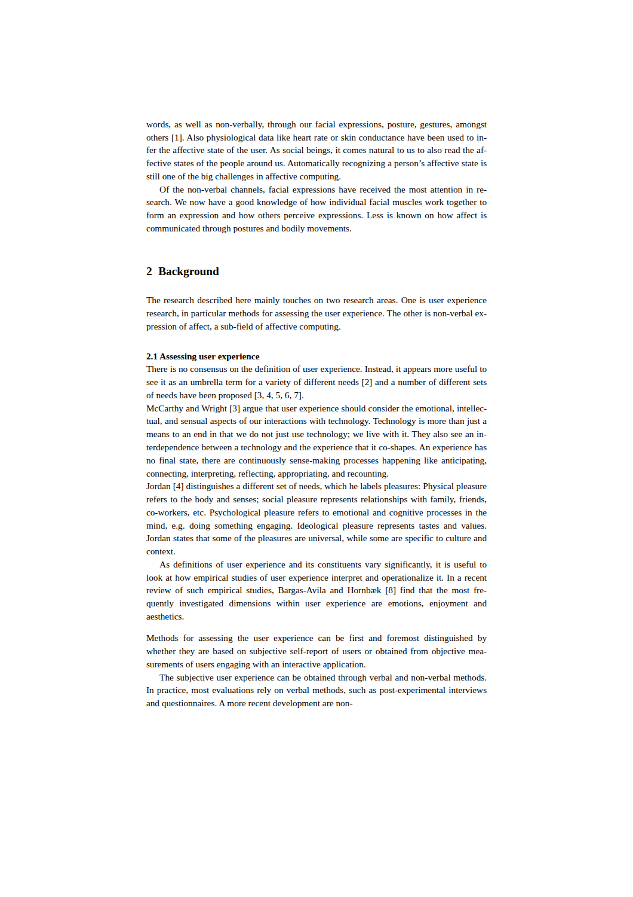words, as well as non-verbally, through our facial expressions, posture, gestures, amongst others [1]. Also physiological data like heart rate or skin conductance have been used to infer the affective state of the user. As social beings, it comes natural to us to also read the affective states of the people around us. Automatically recognizing a person’s affective state is still one of the big challenges in affective computing.
Of the non-verbal channels, facial expressions have received the most attention in research. We now have a good knowledge of how individual facial muscles work together to form an expression and how others perceive expressions. Less is known on how affect is communicated through postures and bodily movements.
2 Background
The research described here mainly touches on two research areas. One is user experience research, in particular methods for assessing the user experience. The other is non-verbal expression of affect, a sub-field of affective computing.
2.1 Assessing user experience
There is no consensus on the definition of user experience. Instead, it appears more useful to see it as an umbrella term for a variety of different needs [2] and a number of different sets of needs have been proposed [3, 4, 5, 6, 7].
McCarthy and Wright [3] argue that user experience should consider the emotional, intellectual, and sensual aspects of our interactions with technology. Technology is more than just a means to an end in that we do not just use technology; we live with it. They also see an interdependence between a technology and the experience that it co-shapes. An experience has no final state, there are continuously sense-making processes happening like anticipating, connecting, interpreting, reflecting, appropriating, and recounting.
Jordan [4] distinguishes a different set of needs, which he labels pleasures: Physical pleasure refers to the body and senses; social pleasure represents relationships with family, friends, co-workers, etc. Psychological pleasure refers to emotional and cognitive processes in the mind, e.g. doing something engaging. Ideological pleasure represents tastes and values. Jordan states that some of the pleasures are universal, while some are specific to culture and context.
As definitions of user experience and its constituents vary significantly, it is useful to look at how empirical studies of user experience interpret and operationalize it. In a recent review of such empirical studies, Bargas-Avila and Hornbæk [8] find that the most frequently investigated dimensions within user experience are emotions, enjoyment and aesthetics.
Methods for assessing the user experience can be first and foremost distinguished by whether they are based on subjective self-report of users or obtained from objective measurements of users engaging with an interactive application.
The subjective user experience can be obtained through verbal and non-verbal methods. In practice, most evaluations rely on verbal methods, such as post-experimental interviews and questionnaires. A more recent development are non-